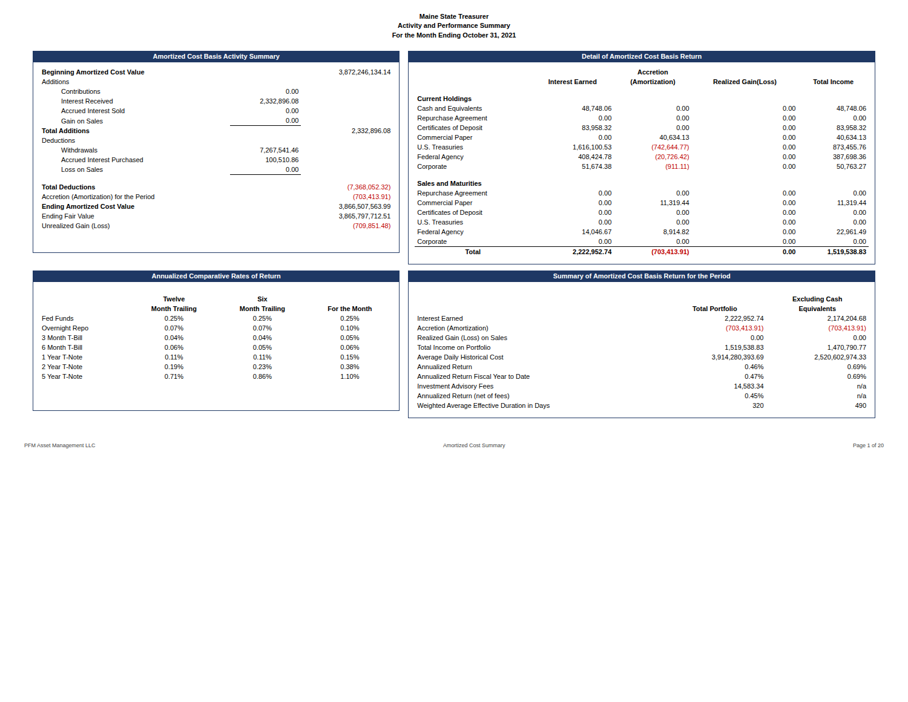Maine State Treasurer
Activity and Performance Summary
For the Month Ending October 31, 2021
| Amortized Cost Basis Activity Summary / Beginning Amortized Cost Value / / 3,872,246,134.14 / / Additions / / / / Contributions / 0.00 / / / Interest Received / 2,332,896.08 / / / Accrued Interest Sold / 0.00 / / / Gain on Sales / 0.00 / / / Total Additions / / 2,332,896.08 / / Deductions / / / / Withdrawals / 7,267,541.46 / / / Accrued Interest Purchased / 100,510.86 / / / Loss on Sales / 0.00 / / / Total Deductions / / (7,368,052.32) / / Accretion (Amortization) for the Period / / (703,413.91) / / Ending Amortized Cost Value / / 3,866,507,563.99 / / Ending Fair Value / / 3,865,797,712.51 / / Unrealized Gain (Loss) / / (709,851.48) / | Detail of Amortized Cost Basis Return / / / Accretion / / / / / Interest Earned / (Amortization) / Realized Gain(Loss) / Total Income / / Current Holdings / / / / / / Cash and Equivalents / 48,748.06 / 0.00 / 0.00 / 48,748.06 / / Repurchase Agreement / 0.00 / 0.00 / 0.00 / 0.00 / / Certificates of Deposit / 83,958.32 / 0.00 / 0.00 / 83,958.32 / / Commercial Paper / 0.00 / 40,634.13 / 0.00 / 40,634.13 / / U.S. Treasuries / 1,616,100.53 / (742,644.77) / 0.00 / 873,455.76 / / Federal Agency / 408,424.78 / (20,726.42) / 0.00 / 387,698.36 / / Corporate / 51,674.38 / (911.11) / 0.00 / 50,763.27 / / Sales and Maturities / / / / / / Repurchase Agreement / 0.00 / 0.00 / 0.00 / 0.00 / / Commercial Paper / 0.00 / 11,319.44 / 0.00 / 11,319.44 / / Certificates of Deposit / 0.00 / 0.00 / 0.00 / 0.00 / / U.S. Treasuries / 0.00 / 0.00 / 0.00 / 0.00 / / Federal Agency / 14,046.67 / 8,914.82 / 0.00 / 22,961.49 / / Corporate / 0.00 / 0.00 / 0.00 / 0.00 / / Total / 2,222,952.74 / (703,413.91) / 0.00 / 1,519,538.83 / |
| Annualized Comparative Rates of Return / / Twelve / Six / / / / Month Trailing / Month Trailing / For the Month / / Fed Funds / 0.25% / 0.25% / 0.25% / / Overnight Repo / 0.07% / 0.07% / 0.10% / / 3 Month T-Bill / 0.04% / 0.04% / 0.05% / / 6 Month T-Bill / 0.06% / 0.05% / 0.06% / / 1 Year T-Note / 0.11% / 0.11% / 0.15% / / 2 Year T-Note / 0.19% / 0.23% / 0.38% / / 5 Year T-Note / 0.71% / 0.86% / 1.10% / | Summary of Amortized Cost Basis Return for the Period / / / Excluding Cash / / / Total Portfolio / Equivalents / / Interest Earned / 2,222,952.74 / 2,174,204.68 / / Accretion (Amortization) / (703,413.91) / (703,413.91) / / Realized Gain (Loss) on Sales / 0.00 / 0.00 / / Total Income on Portfolio / 1,519,538.83 / 1,470,790.77 / / Average Daily Historical Cost / 3,914,280,393.69 / 2,520,602,974.33 / / Annualized Return / 0.46% / 0.69% / / Annualized Return Fiscal Year to Date / 0.47% / 0.69% / / Investment Advisory Fees / 14,583.34 / n/a / / Annualized Return (net of fees) / 0.45% / n/a / / Weighted Average Effective Duration in Days / 320 / 490 / |
PFM Asset Management LLC Amortized Cost Summary Page 1 of 20